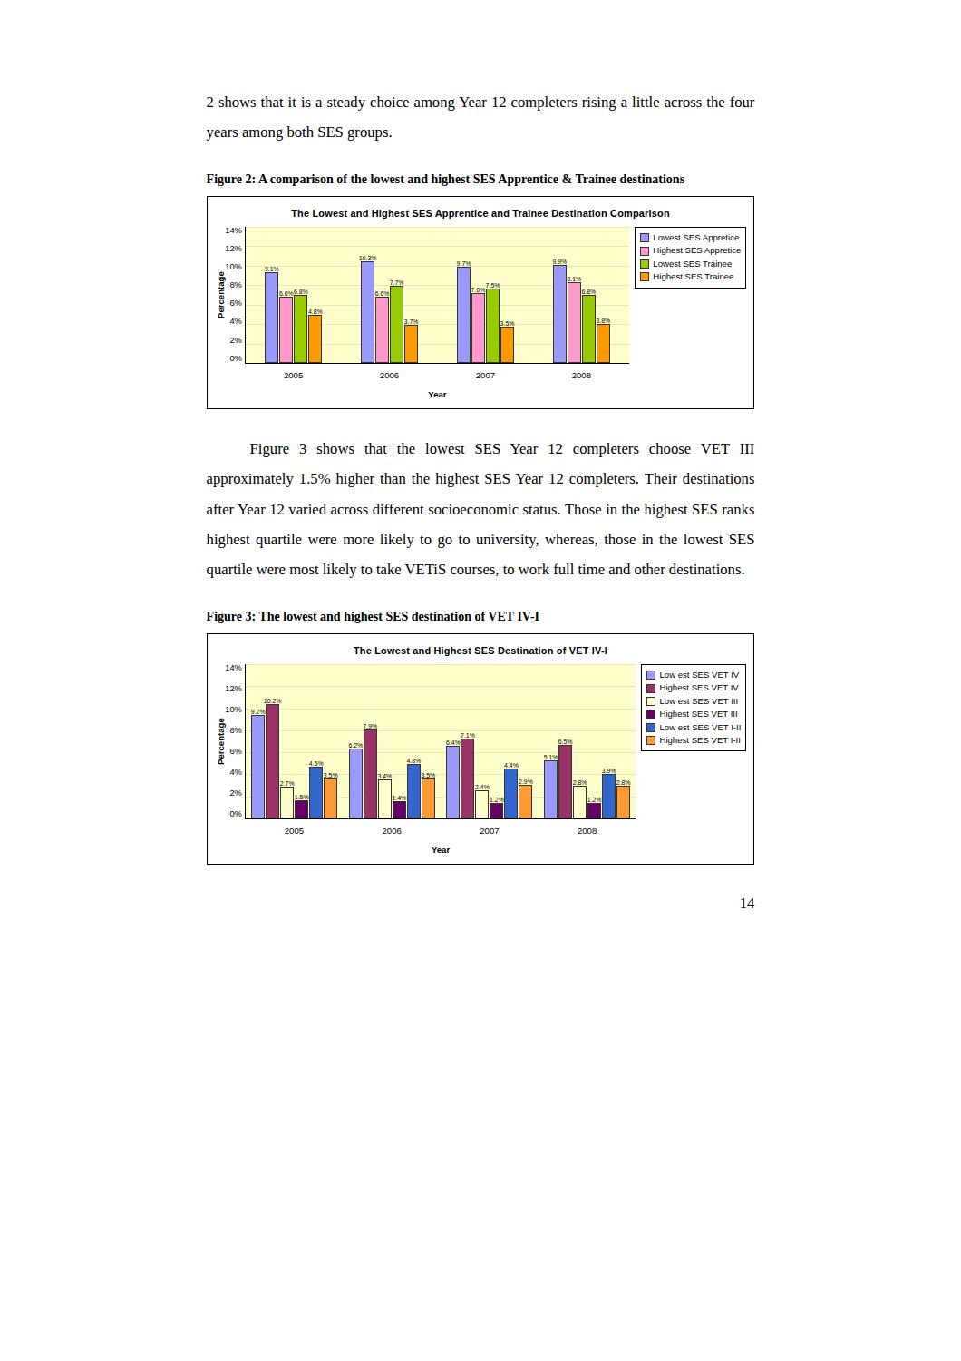2 shows that it is a steady choice among Year 12 completers rising a little across the four years among both SES groups.
Figure 2: A comparison of the lowest and highest SES Apprentice & Trainee destinations
The Lowest and Highest SES Apprentice and Trainee Destination Comparison
Percentage
14%
12%
10%
8%
6%
4%
2%
0%
9.1%
6.6%
6.8%
4.8%
10.3%
6.6%
7.7%
3.7%
9.7%
7.0%
7.5%
3.5%
9.9%
8.1%
6.8%
3.8%
2005
2006
2007
2008
Year
Lowest SES Appretice
Highest SES Appretice
Lowest SES Trainee
Highest SES Trainee
Figure 3 shows that the lowest SES Year 12 completers choose VET III approximately 1.5% higher than the highest SES Year 12 completers. Their destinations after Year 12 varied across different socioeconomic status. Those in the highest SES ranks highest quartile were more likely to go to university, whereas, those in the lowest SES quartile were most likely to take VETiS courses, to work full time and other destinations.
Figure 3: The lowest and highest SES destination of VET IV-I
The Lowest and Highest SES Destination of VET IV-I
Percentage
14%
12%
10%
8%
6%
4%
2%
0%
9.2%
10.2%
2.7%
1.5%
4.5%
3.5%
6.2%
7.9%
3.4%
1.4%
4.8%
3.5%
6.4%
7.1%
2.4%
1.2%
4.4%
2.9%
5.1%
6.5%
2.8%
1.2%
3.9%
2.8%
2005
2006
2007
2008
Year
Low est SES VET IV
Highest SES VET IV
Low est SES VET III
Highest SES VET III
Low est SES VET I-II
Highest SES VET I-II
14